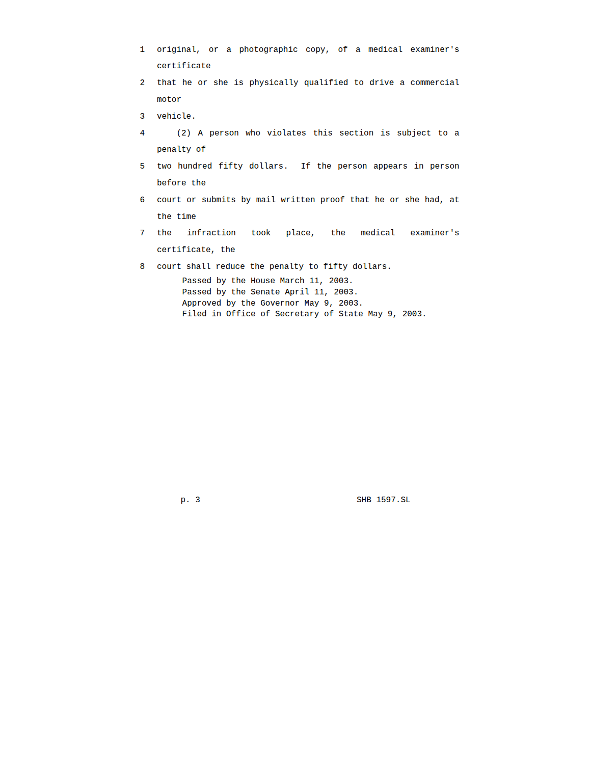original, or a photographic copy, of a medical examiner's certificate
that he or she is physically qualified to drive a commercial motor
vehicle.
(2) A person who violates this section is subject to a penalty of
two hundred fifty dollars. If the person appears in person before the
court or submits by mail written proof that he or she had, at the time
the infraction took place, the medical examiner's certificate, the
court shall reduce the penalty to fifty dollars.
Passed by the House March 11, 2003. Passed by the Senate April 11, 2003. Approved by the Governor May 9, 2003. Filed in Office of Secretary of State May 9, 2003.
p. 3
SHB 1597.SL